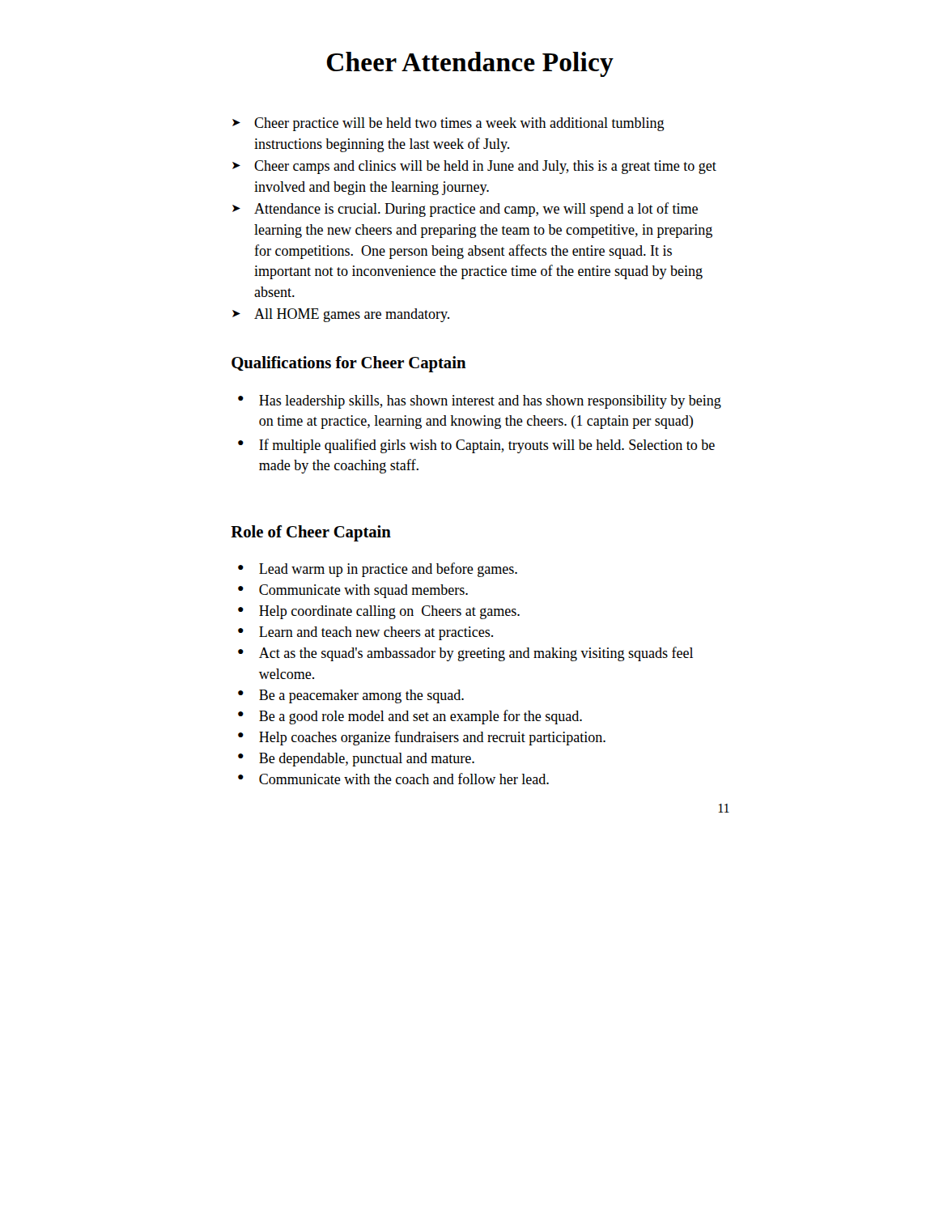Cheer Attendance Policy
Cheer practice will be held two times a week with additional tumbling instructions beginning the last week of July.
Cheer camps and clinics will be held in June and July, this is a great time to get involved and begin the learning journey.
Attendance is crucial. During practice and camp, we will spend a lot of time learning the new cheers and preparing the team to be competitive, in preparing for competitions. One person being absent affects the entire squad. It is important not to inconvenience the practice time of the entire squad by being absent.
All HOME games are mandatory.
Qualifications for Cheer Captain
Has leadership skills, has shown interest and has shown responsibility by being on time at practice, learning and knowing the cheers. (1 captain per squad)
If multiple qualified girls wish to Captain, tryouts will be held. Selection to be made by the coaching staff.
Role of Cheer Captain
Lead warm up in practice and before games.
Communicate with squad members.
Help coordinate calling on Cheers at games.
Learn and teach new cheers at practices.
Act as the squad's ambassador by greeting and making visiting squads feel welcome.
Be a peacemaker among the squad.
Be a good role model and set an example for the squad.
Help coaches organize fundraisers and recruit participation.
Be dependable, punctual and mature.
Communicate with the coach and follow her lead.
11